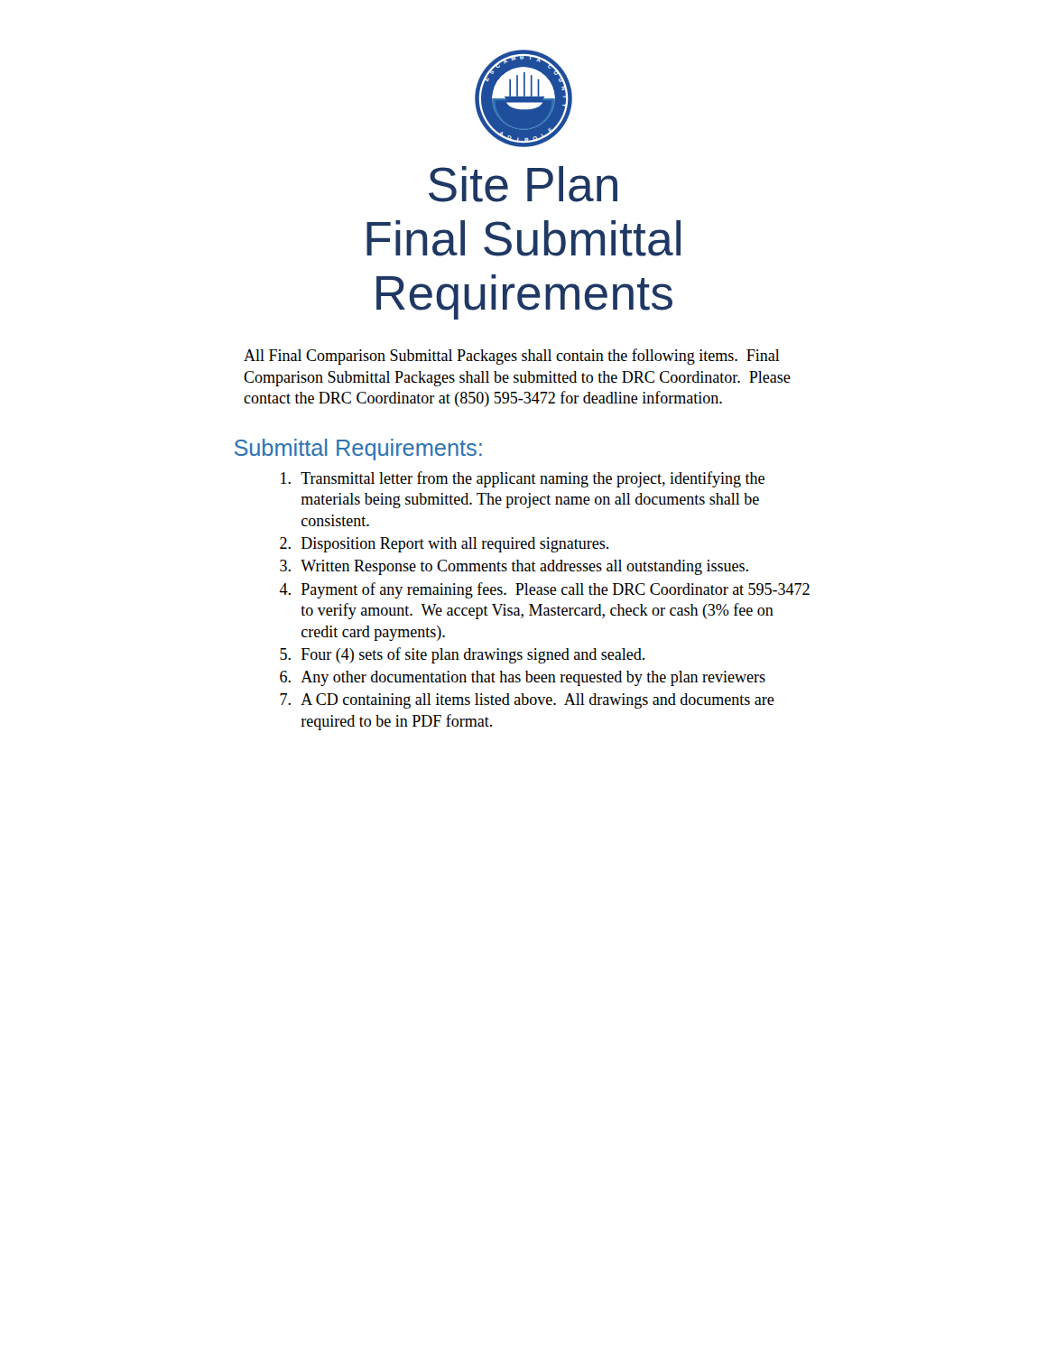E S C A M B I A C O U N T Y F L O R I D A
Site PlanFinal Submittal Requirements
All Final Comparison Submittal Packages shall contain the following items. Final Comparison Submittal Packages shall be submitted to the DRC Coordinator. Please contact the DRC Coordinator at (850) 595-3472 for deadline information.
Submittal Requirements:
Transmittal letter from the applicant naming the project, identifying the materials being submitted. The project name on all documents shall be consistent.
Disposition Report with all required signatures.
Written Response to Comments that addresses all outstanding issues.
Payment of any remaining fees. Please call the DRC Coordinator at 595-3472 to verify amount. We accept Visa, Mastercard, check or cash (3% fee on credit card payments).
Four (4) sets of site plan drawings signed and sealed.
Any other documentation that has been requested by the plan reviewers
A CD containing all items listed above. All drawings and documents are required to be in PDF format.